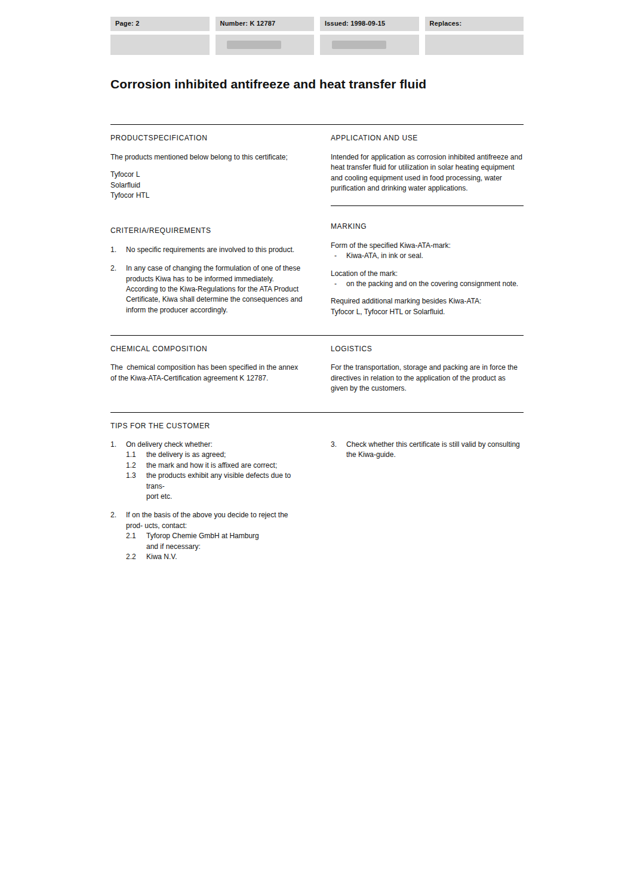Page: 2
Number: K 12787
Issued: 1998-09-15
Replaces:
Corrosion inhibited antifreeze and heat transfer fluid
Productspecification
The products mentioned below belong to this certificate;
Tyfocor L
Solarfluid
Tyfocor HTL
Application and use
Intended for application as corrosion inhibited antifreeze and heat transfer fluid for utilization in solar heating equipment and cooling equipment used in food processing, water purification and drinking water applications.
Criteria/Requirements
No specific requirements are involved to this product.
In any case of changing the formulation of one of these products Kiwa has to be informed immediately. According to the Kiwa-Regulations for the ATA Product Certificate, Kiwa shall determine the consequences and inform the producer accordingly.
Marking
Form of the specified Kiwa-ATA-mark:
Kiwa-ATA, in ink or seal.
Location of the mark:
on the packing and on the covering consignment note.
Required additional marking besides Kiwa-ATA:
Tyfocor L, Tyfocor HTL or Solarfluid.
Chemical composition
The chemical composition has been specified in the annex of the Kiwa-ATA-Certification agreement K 12787.
Logistics
For the transportation, storage and packing are in force the directives in relation to the application of the product as given by the customers.
Tips for the customer
On delivery check whether:
1.1the delivery is as agreed;
1.2the mark and how it is affixed are correct;
1.3the products exhibit any visible defects due to trans-
port etc.
If on the basis of the above you decide to reject the prod- ucts, contact:
2.1 Tyforop Chemie GmbH at Hamburg
and if necessary:
2.2 Kiwa N.V.
Check whether this certificate is still valid by consulting the Kiwa-guide.